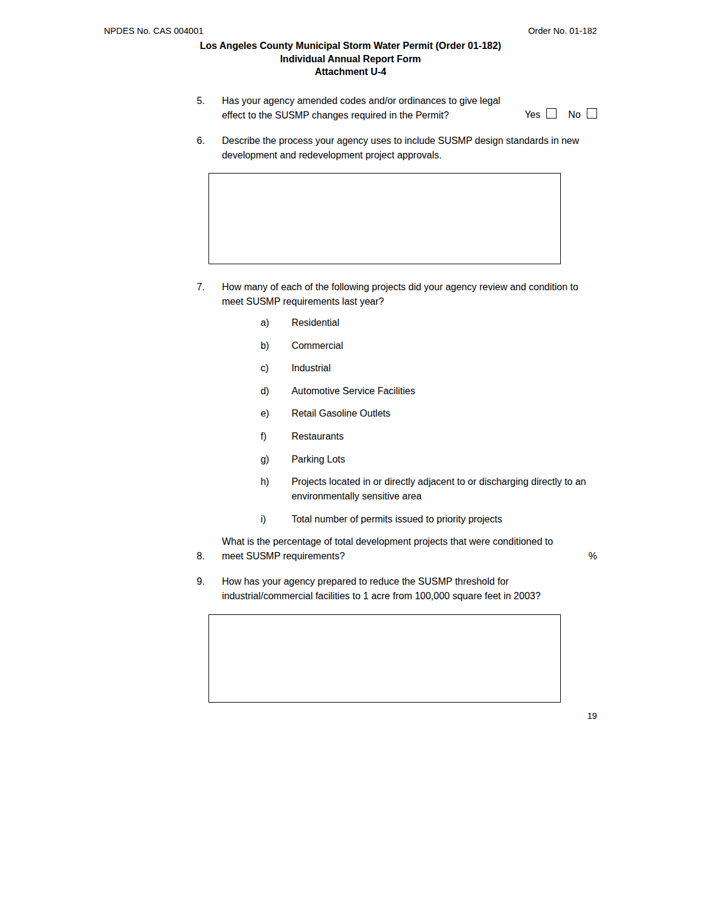NPDES No. CAS 004001 Order No. 01-182
Los Angeles County Municipal Storm Water Permit (Order 01-182)
Individual Annual Report Form
Attachment U-4
5.
Has your agency amended codes and/or ordinances to give legal effect to the SUSMP changes required in the Permit?
Yes No
6.
Describe the process your agency uses to include SUSMP design standards in new development and redevelopment project approvals.
7.
How many of each of the following projects did your agency review and condition to meet SUSMP requirements last year?
a) Residential
b) Commercial
c) Industrial
d) Automotive Service Facilities
e) Retail Gasoline Outlets
f) Restaurants
g) Parking Lots
h) Projects located in or directly adjacent to or discharging directly to an environmentally sensitive area
i) Total number of permits issued to priority projects
8.
What is the percentage of total development projects that were conditioned to meet SUSMP requirements?
%
9.
How has your agency prepared to reduce the SUSMP threshold for industrial/commercial facilities to 1 acre from 100,000 square feet in 2003?
19